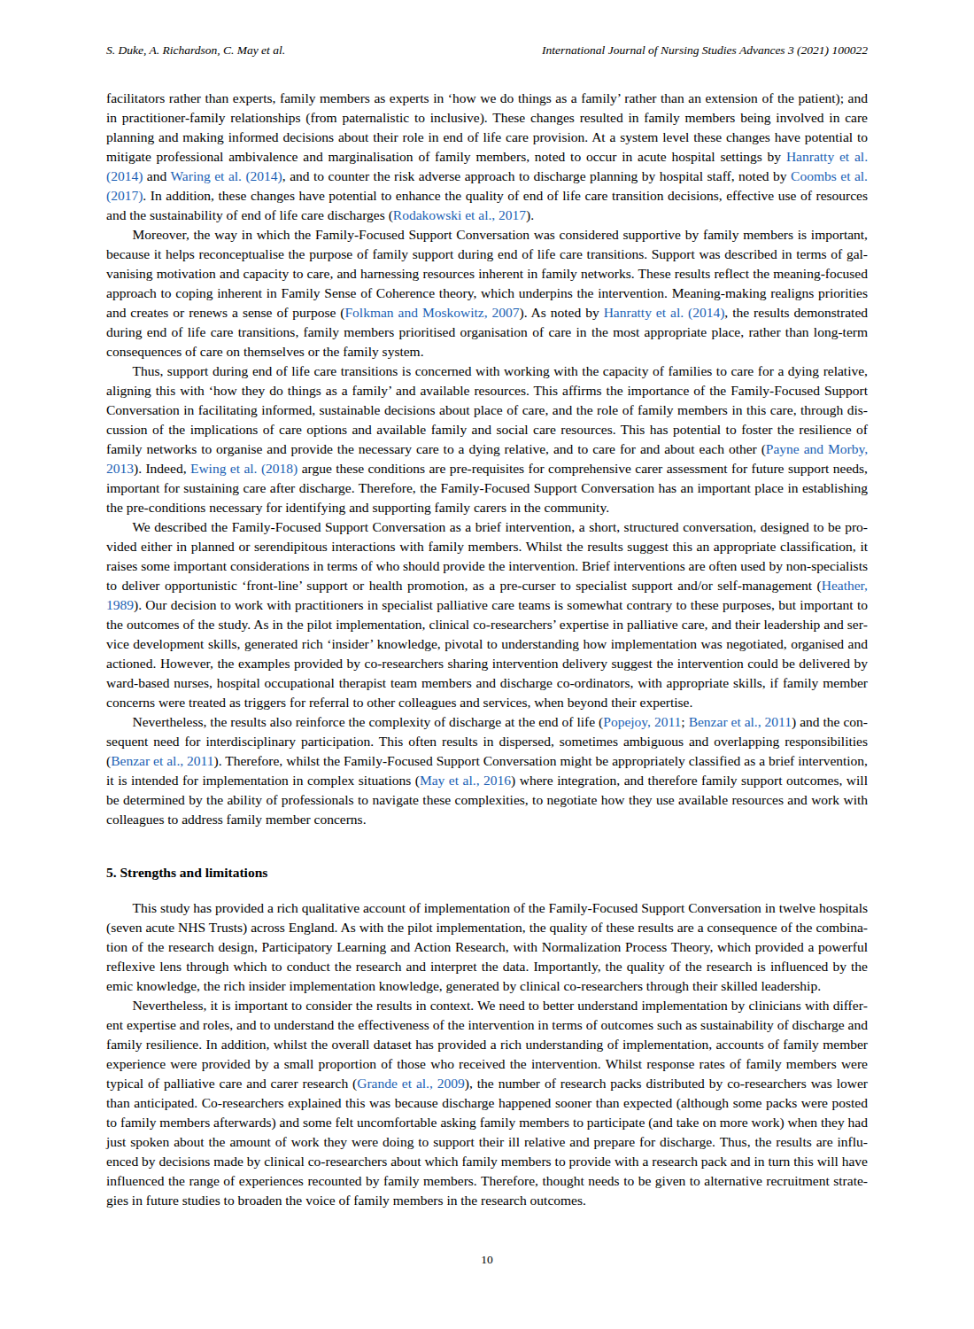S. Duke, A. Richardson, C. May et al. International Journal of Nursing Studies Advances 3 (2021) 100022
facilitators rather than experts, family members as experts in ‘how we do things as a family’ rather than an extension of the patient); and in practitioner-family relationships (from paternalistic to inclusive). These changes resulted in family members being involved in care planning and making informed decisions about their role in end of life care provision. At a system level these changes have potential to mitigate professional ambivalence and marginalisation of family members, noted to occur in acute hospital settings by Hanratty et al. (2014) and Waring et al. (2014), and to counter the risk adverse approach to discharge planning by hospital staff, noted by Coombs et al. (2017). In addition, these changes have potential to enhance the quality of end of life care transition decisions, effective use of resources and the sustainability of end of life care discharges (Rodakowski et al., 2017).
Moreover, the way in which the Family-Focused Support Conversation was considered supportive by family members is important, because it helps reconceptualise the purpose of family support during end of life care transitions. Support was described in terms of galvanising motivation and capacity to care, and harnessing resources inherent in family networks. These results reflect the meaning-focused approach to coping inherent in Family Sense of Coherence theory, which underpins the intervention. Meaning-making realigns priorities and creates or renews a sense of purpose (Folkman and Moskowitz, 2007). As noted by Hanratty et al. (2014), the results demonstrated during end of life care transitions, family members prioritised organisation of care in the most appropriate place, rather than long-term consequences of care on themselves or the family system.
Thus, support during end of life care transitions is concerned with working with the capacity of families to care for a dying relative, aligning this with ‘how they do things as a family’ and available resources. This affirms the importance of the Family-Focused Support Conversation in facilitating informed, sustainable decisions about place of care, and the role of family members in this care, through discussion of the implications of care options and available family and social care resources. This has potential to foster the resilience of family networks to organise and provide the necessary care to a dying relative, and to care for and about each other (Payne and Morby, 2013). Indeed, Ewing et al. (2018) argue these conditions are pre-requisites for comprehensive carer assessment for future support needs, important for sustaining care after discharge. Therefore, the Family-Focused Support Conversation has an important place in establishing the pre-conditions necessary for identifying and supporting family carers in the community.
We described the Family-Focused Support Conversation as a brief intervention, a short, structured conversation, designed to be provided either in planned or serendipitous interactions with family members. Whilst the results suggest this an appropriate classification, it raises some important considerations in terms of who should provide the intervention. Brief interventions are often used by non-specialists to deliver opportunistic ‘front-line’ support or health promotion, as a pre-curser to specialist support and/or self-management (Heather, 1989). Our decision to work with practitioners in specialist palliative care teams is somewhat contrary to these purposes, but important to the outcomes of the study. As in the pilot implementation, clinical co-researchers’ expertise in palliative care, and their leadership and service development skills, generated rich ‘insider’ knowledge, pivotal to understanding how implementation was negotiated, organised and actioned. However, the examples provided by co-researchers sharing intervention delivery suggest the intervention could be delivered by ward-based nurses, hospital occupational therapist team members and discharge co-ordinators, with appropriate skills, if family member concerns were treated as triggers for referral to other colleagues and services, when beyond their expertise.
Nevertheless, the results also reinforce the complexity of discharge at the end of life (Popejoy, 2011; Benzar et al., 2011) and the consequent need for interdisciplinary participation. This often results in dispersed, sometimes ambiguous and overlapping responsibilities (Benzar et al., 2011). Therefore, whilst the Family-Focused Support Conversation might be appropriately classified as a brief intervention, it is intended for implementation in complex situations (May et al., 2016) where integration, and therefore family support outcomes, will be determined by the ability of professionals to navigate these complexities, to negotiate how they use available resources and work with colleagues to address family member concerns.
5. Strengths and limitations
This study has provided a rich qualitative account of implementation of the Family-Focused Support Conversation in twelve hospitals (seven acute NHS Trusts) across England. As with the pilot implementation, the quality of these results are a consequence of the combination of the research design, Participatory Learning and Action Research, with Normalization Process Theory, which provided a powerful reflexive lens through which to conduct the research and interpret the data. Importantly, the quality of the research is influenced by the emic knowledge, the rich insider implementation knowledge, generated by clinical co-researchers through their skilled leadership.
Nevertheless, it is important to consider the results in context. We need to better understand implementation by clinicians with different expertise and roles, and to understand the effectiveness of the intervention in terms of outcomes such as sustainability of discharge and family resilience. In addition, whilst the overall dataset has provided a rich understanding of implementation, accounts of family member experience were provided by a small proportion of those who received the intervention. Whilst response rates of family members were typical of palliative care and carer research (Grande et al., 2009), the number of research packs distributed by co-researchers was lower than anticipated. Co-researchers explained this was because discharge happened sooner than expected (although some packs were posted to family members afterwards) and some felt uncomfortable asking family members to participate (and take on more work) when they had just spoken about the amount of work they were doing to support their ill relative and prepare for discharge. Thus, the results are influenced by decisions made by clinical co-researchers about which family members to provide with a research pack and in turn this will have influenced the range of experiences recounted by family members. Therefore, thought needs to be given to alternative recruitment strategies in future studies to broaden the voice of family members in the research outcomes.
10